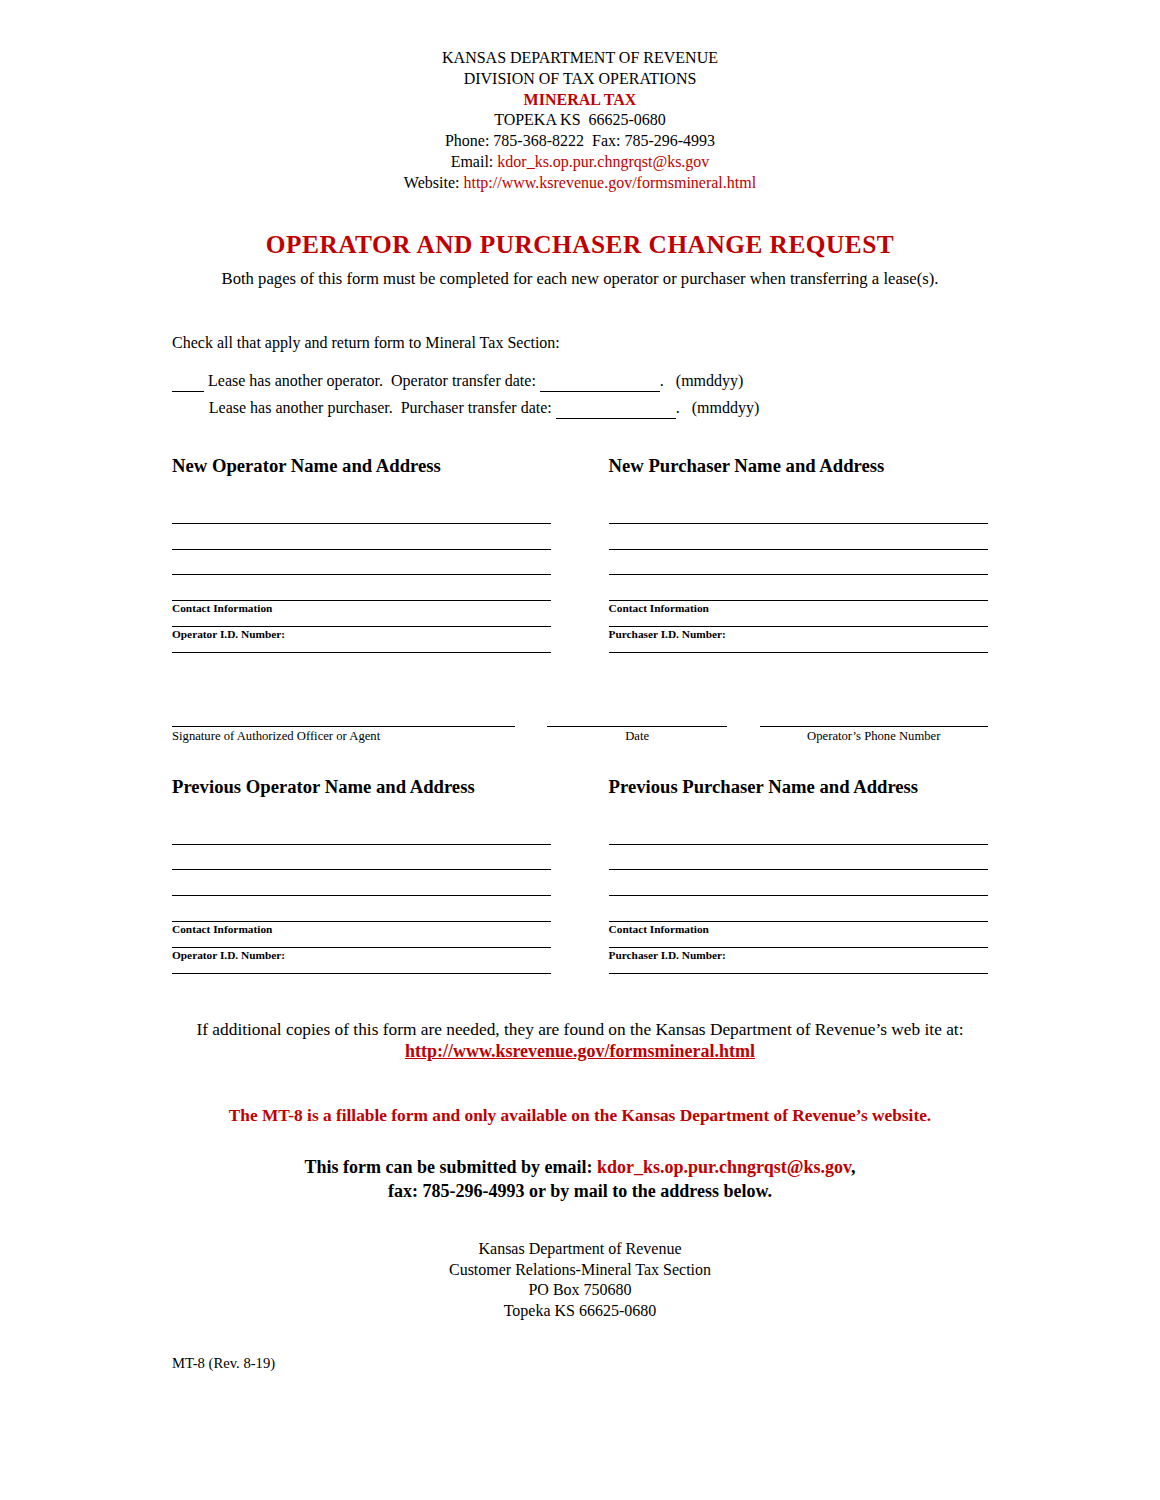KANSAS DEPARTMENT OF REVENUE
DIVISION OF TAX OPERATIONS
MINERAL TAX
TOPEKA KS 66625-0680
Phone: 785-368-8222 Fax: 785-296-4993
Email: kdor_ks.op.pur.chngrqst@ks.gov
Website: http://www.ksrevenue.gov/formsmineral.html
OPERATOR AND PURCHASER CHANGE REQUEST
Both pages of this form must be completed for each new operator or purchaser when transferring a lease(s).
Check all that apply and return form to Mineral Tax Section:
Lease has another operator. Operator transfer date: . (mmddyy)
Lease has another purchaser. Purchaser transfer date: . (mmddyy)
| New Operator Name and Address Contact Information Operator I.D. Number: | | New Purchaser Name and Address Contact Information Purchaser I.D. Number: |
| Signature of Authorized Officer or Agent | | Date | | Operator’s Phone Number |
| Previous Operator Name and Address Contact Information Operator I.D. Number: | | Previous Purchaser Name and Address Contact Information Purchaser I.D. Number: |
If additional copies of this form are needed, they are found on the Kansas Department of Revenue’s web ite at:
http://www.ksrevenue.gov/formsmineral.html
The MT-8 is a fillable form and only available on the Kansas Department of Revenue’s website.
This form can be submitted by email: kdor_ks.op.pur.chngrqst@ks.gov,
fax: 785-296-4993 or by mail to the address below.
Kansas Department of Revenue
Customer Relations-Mineral Tax Section
PO Box 750680
Topeka KS 66625-0680
MT-8 (Rev. 8-19)